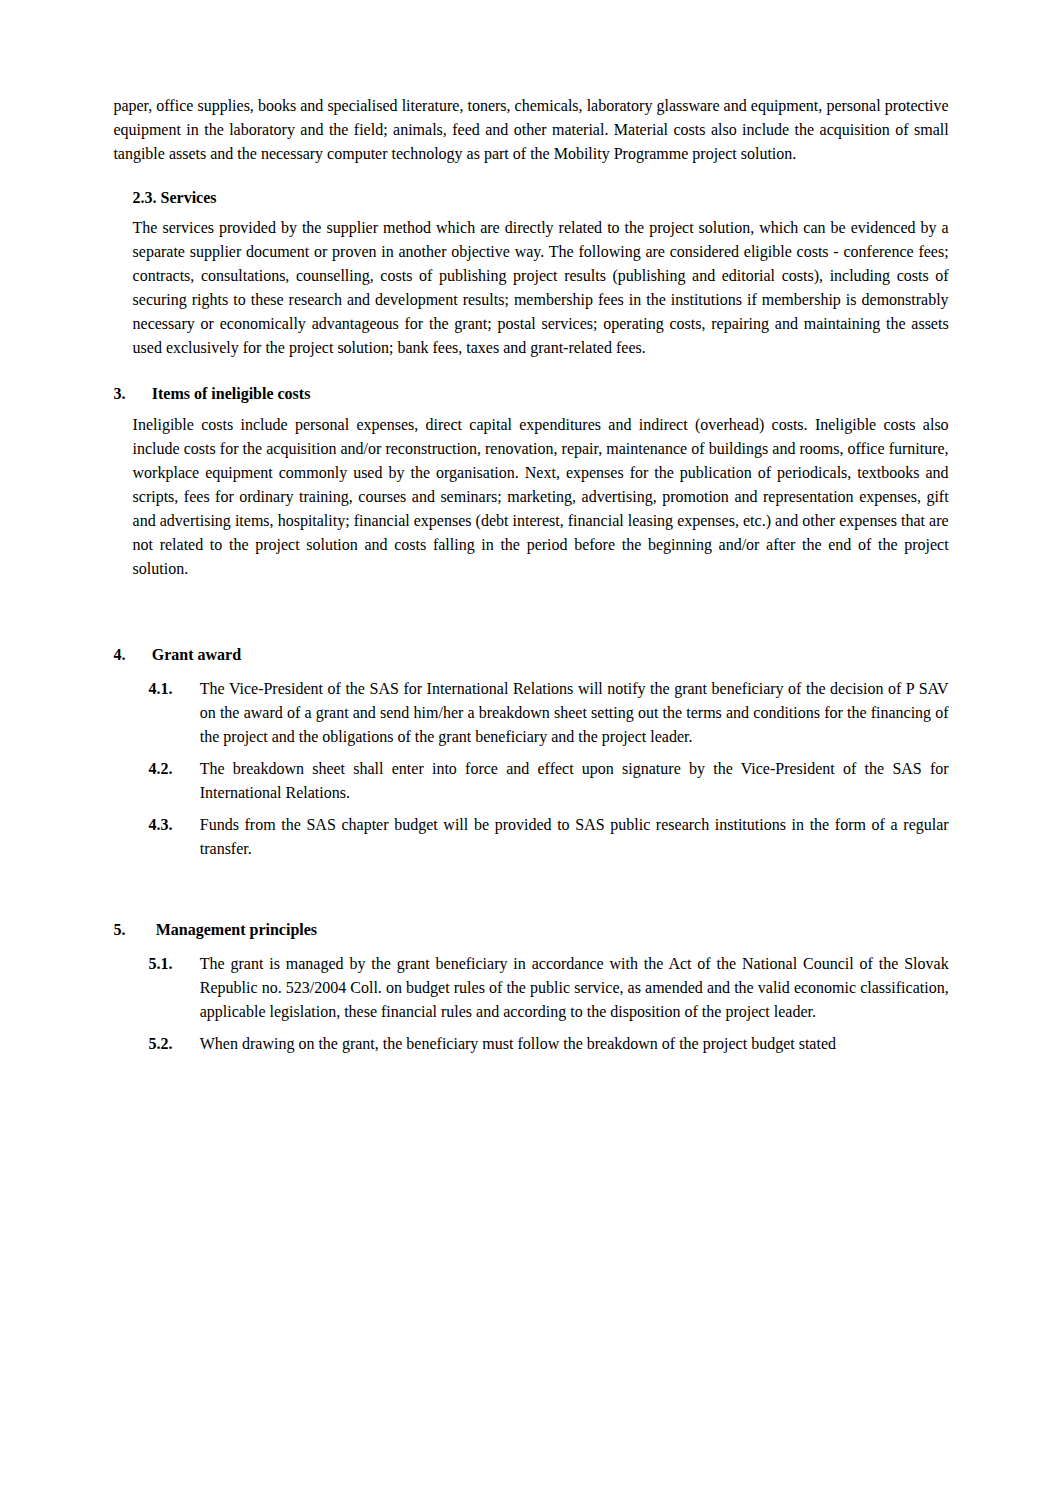paper, office supplies, books and specialised literature, toners, chemicals, laboratory glassware and equipment, personal protective equipment in the laboratory and the field; animals, feed and other material. Material costs also include the acquisition of small tangible assets and the necessary computer technology as part of the Mobility Programme project solution.
2.3. Services
The services provided by the supplier method which are directly related to the project solution, which can be evidenced by a separate supplier document or proven in another objective way. The following are considered eligible costs - conference fees; contracts, consultations, counselling, costs of publishing project results (publishing and editorial costs), including costs of securing rights to these research and development results; membership fees in the institutions if membership is demonstrably necessary or economically advantageous for the grant; postal services; operating costs, repairing and maintaining the assets used exclusively for the project solution; bank fees, taxes and grant-related fees.
3. Items of ineligible costs
Ineligible costs include personal expenses, direct capital expenditures and indirect (overhead) costs. Ineligible costs also include costs for the acquisition and/or reconstruction, renovation, repair, maintenance of buildings and rooms, office furniture, workplace equipment commonly used by the organisation. Next, expenses for the publication of periodicals, textbooks and scripts, fees for ordinary training, courses and seminars; marketing, advertising, promotion and representation expenses, gift and advertising items, hospitality; financial expenses (debt interest, financial leasing expenses, etc.) and other expenses that are not related to the project solution and costs falling in the period before the beginning and/or after the end of the project solution.
4. Grant award
4.1. The Vice-President of the SAS for International Relations will notify the grant beneficiary of the decision of P SAV on the award of a grant and send him/her a breakdown sheet setting out the terms and conditions for the financing of the project and the obligations of the grant beneficiary and the project leader.
4.2. The breakdown sheet shall enter into force and effect upon signature by the Vice-President of the SAS for International Relations.
4.3. Funds from the SAS chapter budget will be provided to SAS public research institutions in the form of a regular transfer.
5. Management principles
5.1. The grant is managed by the grant beneficiary in accordance with the Act of the National Council of the Slovak Republic no. 523/2004 Coll. on budget rules of the public service, as amended and the valid economic classification, applicable legislation, these financial rules and according to the disposition of the project leader.
5.2. When drawing on the grant, the beneficiary must follow the breakdown of the project budget stated